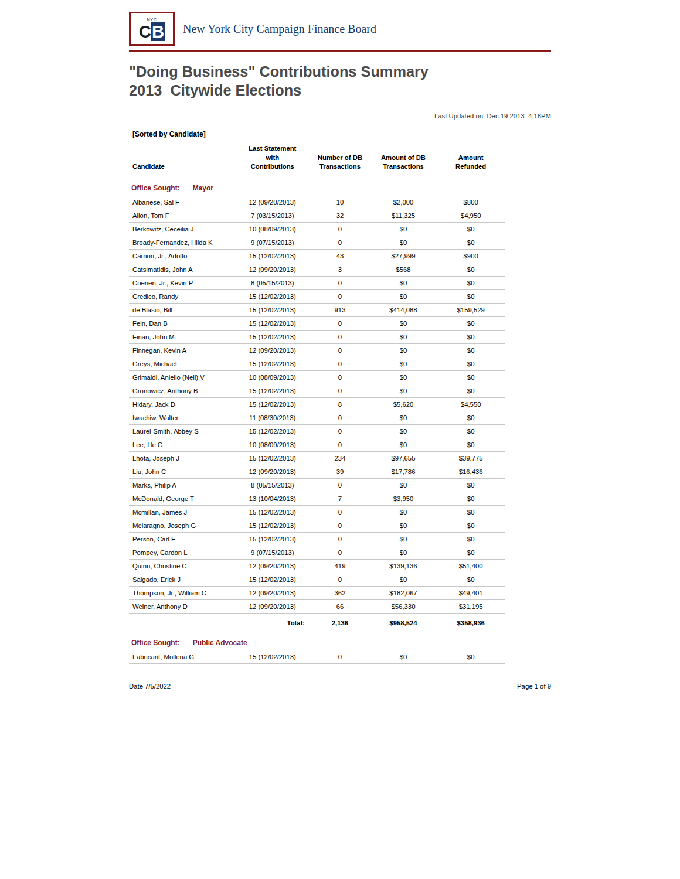NYC CB
New York City Campaign Finance Board
"Doing Business" Contributions Summary
2013 Citywide Elections
Last Updated on: Dec 19 2013 4:18PM
[Sorted by Candidate]
| Candidate | Last Statement with Contributions | Number of DB Transactions | Amount of DB Transactions | Amount Refunded | |
| --- | --- | --- | --- | --- | --- |
| Office Sought: Mayor |
| Albanese, Sal F | 12 (09/20/2013) | 10 | $2,000 | $800 | |
| Allon, Tom F | 7 (03/15/2013) | 32 | $11,325 | $4,950 | |
| Berkowitz, Ceceilia J | 10 (08/09/2013) | 0 | $0 | $0 | |
| Broady-Fernandez, Hilda K | 9 (07/15/2013) | 0 | $0 | $0 | |
| Carrion, Jr., Adolfo | 15 (12/02/2013) | 43 | $27,999 | $900 | |
| Catsimatidis, John A | 12 (09/20/2013) | 3 | $568 | $0 | |
| Coenen, Jr., Kevin P | 8 (05/15/2013) | 0 | $0 | $0 | |
| Credico, Randy | 15 (12/02/2013) | 0 | $0 | $0 | |
| de Blasio, Bill | 15 (12/02/2013) | 913 | $414,088 | $159,529 | |
| Fein, Dan B | 15 (12/02/2013) | 0 | $0 | $0 | |
| Finan, John M | 15 (12/02/2013) | 0 | $0 | $0 | |
| Finnegan, Kevin A | 12 (09/20/2013) | 0 | $0 | $0 | |
| Greys, Michael | 15 (12/02/2013) | 0 | $0 | $0 | |
| Grimaldi, Aniello (Neil) V | 10 (08/09/2013) | 0 | $0 | $0 | |
| Gronowicz, Anthony B | 15 (12/02/2013) | 0 | $0 | $0 | |
| Hidary, Jack D | 15 (12/02/2013) | 8 | $5,620 | $4,550 | |
| Iwachiw, Walter | 11 (08/30/2013) | 0 | $0 | $0 | |
| Laurel-Smith, Abbey S | 15 (12/02/2013) | 0 | $0 | $0 | |
| Lee, He G | 10 (08/09/2013) | 0 | $0 | $0 | |
| Lhota, Joseph J | 15 (12/02/2013) | 234 | $97,655 | $39,775 | |
| Liu, John C | 12 (09/20/2013) | 39 | $17,786 | $16,436 | |
| Marks, Philip A | 8 (05/15/2013) | 0 | $0 | $0 | |
| McDonald, George T | 13 (10/04/2013) | 7 | $3,950 | $0 | |
| Mcmillan, James J | 15 (12/02/2013) | 0 | $0 | $0 | |
| Melaragno, Joseph G | 15 (12/02/2013) | 0 | $0 | $0 | |
| Person, Carl E | 15 (12/02/2013) | 0 | $0 | $0 | |
| Pompey, Cardon L | 9 (07/15/2013) | 0 | $0 | $0 | |
| Quinn, Christine C | 12 (09/20/2013) | 419 | $139,136 | $51,400 | |
| Salgado, Erick J | 15 (12/02/2013) | 0 | $0 | $0 | |
| Thompson, Jr., William C | 12 (09/20/2013) | 362 | $182,067 | $49,401 | |
| Weiner, Anthony D | 12 (09/20/2013) | 66 | $56,330 | $31,195 | |
| | Total: | 2,136 | $958,524 | $358,936 | |
| Office Sought: Public Advocate |
| Fabricant, Mollena G | 15 (12/02/2013) | 0 | $0 | $0 | |
Date 7/5/2022
Page 1 of 9